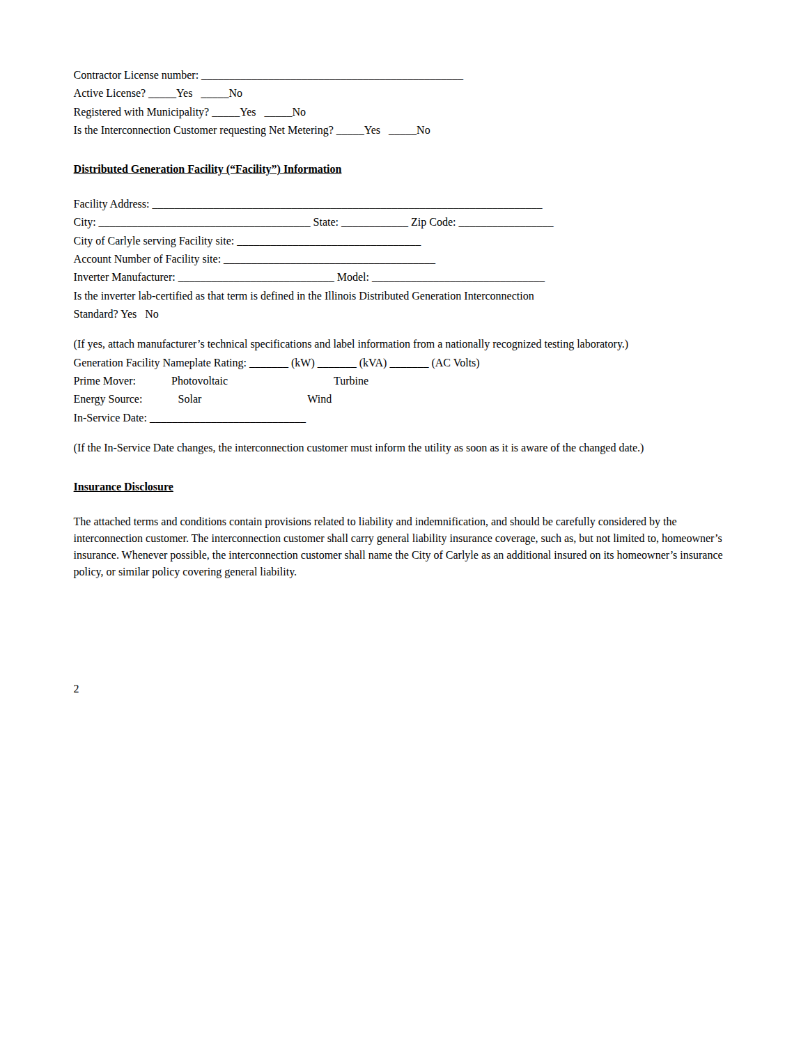Contractor License number: _______________________________________________
Active License? _____Yes _____No
Registered with Municipality? _____Yes _____No
Is the Interconnection Customer requesting Net Metering? _____Yes _____No
Distributed Generation Facility (“Facility”) Information
Facility Address: ______________________________________________________________________
City: ______________________________________ State: ____________ Zip Code: _________________
City of Carlyle serving Facility site: _________________________________
Account Number of Facility site: ______________________________________
Inverter Manufacturer: ____________________________ Model: _______________________________
Is the inverter lab-certified as that term is defined in the Illinois Distributed Generation Interconnection
Standard? Yes No
(If yes, attach manufacturer’s technical specifications and label information from a nationally recognized testing laboratory.)
Generation Facility Nameplate Rating: _______ (kW) _______ (kVA) _______ (AC Volts)
Prime Mover: Photovoltaic Turbine
Energy Source: Solar Wind
In-Service Date: ____________________________
(If the In-Service Date changes, the interconnection customer must inform the utility as soon as it is aware of the changed date.)
Insurance Disclosure
The attached terms and conditions contain provisions related to liability and indemnification, and should be carefully considered by the interconnection customer. The interconnection customer shall carry general liability insurance coverage, such as, but not limited to, homeowner’s insurance. Whenever possible, the interconnection customer shall name the City of Carlyle as an additional insured on its homeowner’s insurance policy, or similar policy covering general liability.
2